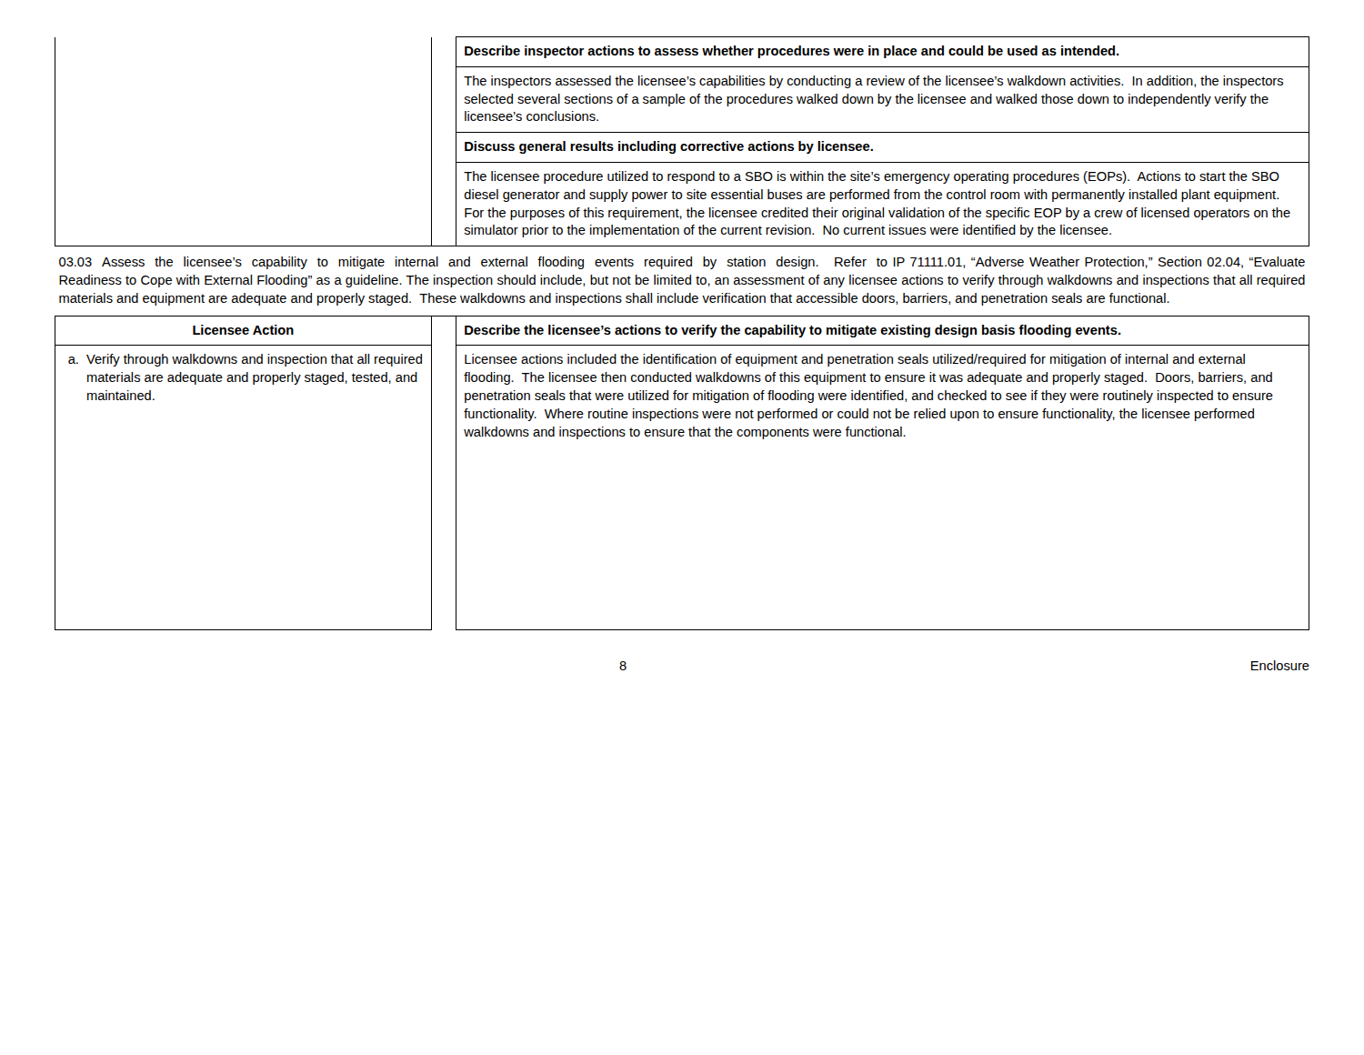| | | Describe inspector actions to assess whether procedures were in place and could be used as intended. |
| The inspectors assessed the licensee’s capabilities by conducting a review of the licensee’s walkdown activities. In addition, the inspectors selected several sections of a sample of the procedures walked down by the licensee and walked those down to independently verify the licensee’s conclusions. |
| Discuss general results including corrective actions by licensee. |
| The licensee procedure utilized to respond to a SBO is within the site’s emergency operating procedures (EOPs). Actions to start the SBO diesel generator and supply power to site essential buses are performed from the control room with permanently installed plant equipment. For the purposes of this requirement, the licensee credited their original validation of the specific EOP by a crew of licensed operators on the simulator prior to the implementation of the current revision. No current issues were identified by the licensee. |
| 03.03 Assess the licensee’s capability to mitigate internal and external flooding events required by station design. Refer to IP 71111.01, “Adverse Weather Protection,” Section 02.04, “Evaluate Readiness to Cope with External Flooding” as a guideline. The inspection should include, but not be limited to, an assessment of any licensee actions to verify through walkdowns and inspections that all required materials and equipment are adequate and properly staged. These walkdowns and inspections shall include verification that accessible doors, barriers, and penetration seals are functional. |
| Licensee Action | | Describe the licensee’s actions to verify the capability to mitigate existing design basis flooding events. |
| Verify through walkdowns and inspection that all required materials are adequate and properly staged, tested, and maintained. | | Licensee actions included the identification of equipment and penetration seals utilized/required for mitigation of internal and external flooding. The licensee then conducted walkdowns of this equipment to ensure it was adequate and properly staged. Doors, barriers, and penetration seals that were utilized for mitigation of flooding were identified, and checked to see if they were routinely inspected to ensure functionality. Where routine inspections were not performed or could not be relied upon to ensure functionality, the licensee performed walkdowns and inspections to ensure that the components were functional. |
8 Enclosure